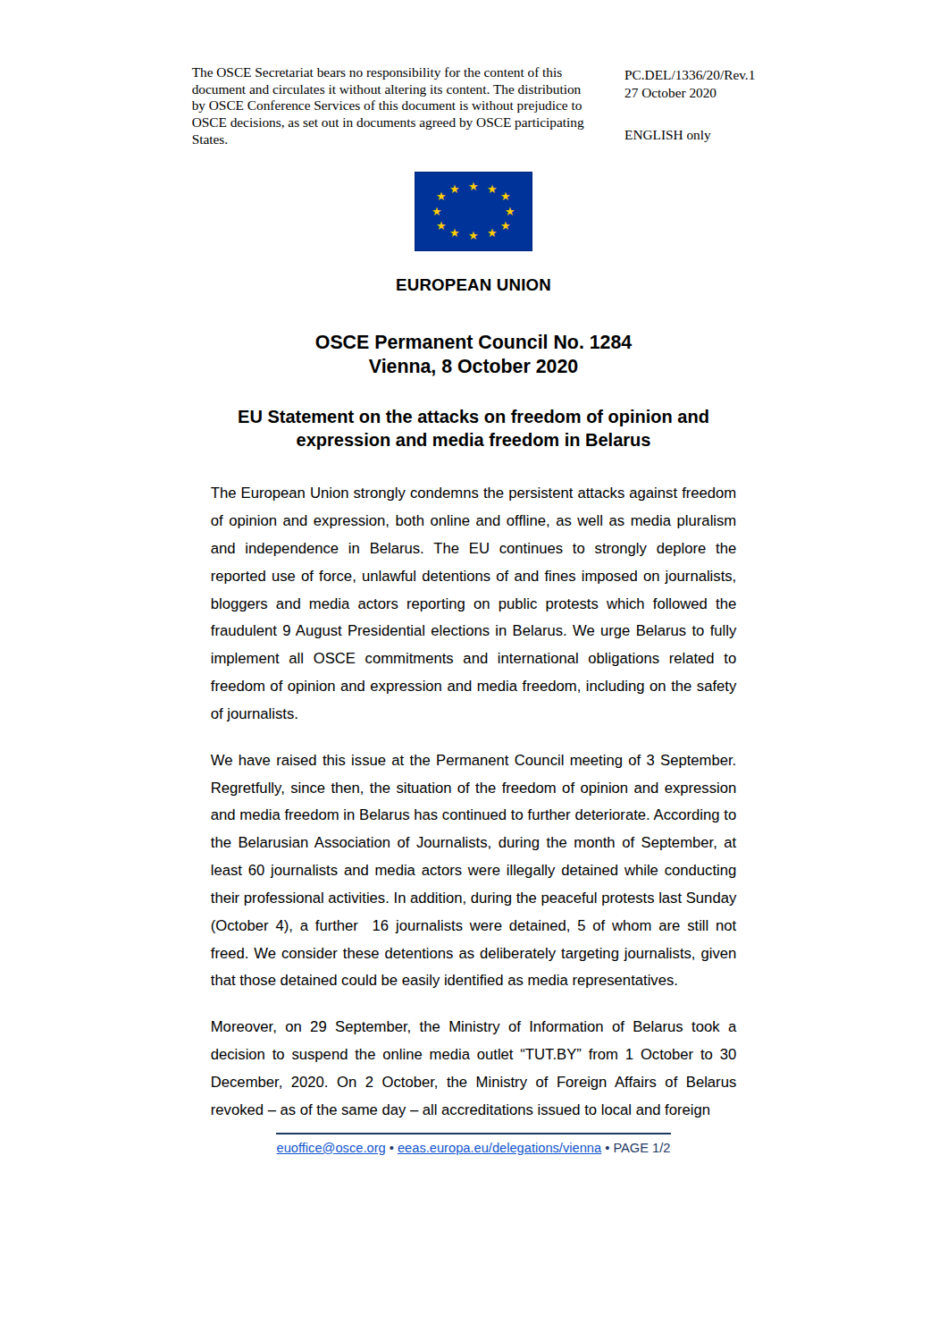The OSCE Secretariat bears no responsibility for the content of this document and circulates it without altering its content. The distribution by OSCE Conference Services of this document is without prejudice to OSCE decisions, as set out in documents agreed by OSCE participating States.
PC.DEL/1336/20/Rev.1
27 October 2020
ENGLISH only
★ ★ ★ ★ ★ ★ ★ ★ ★ ★ ★ ★
EUROPEAN UNION
OSCE Permanent Council No. 1284
Vienna, 8 October 2020
EU Statement on the attacks on freedom of opinion and expression and media freedom in Belarus
The European Union strongly condemns the persistent attacks against freedom of opinion and expression, both online and offline, as well as media pluralism and independence in Belarus. The EU continues to strongly deplore the reported use of force, unlawful detentions of and fines imposed on journalists, bloggers and media actors reporting on public protests which followed the fraudulent 9 August Presidential elections in Belarus. We urge Belarus to fully implement all OSCE commitments and international obligations related to freedom of opinion and expression and media freedom, including on the safety of journalists.
We have raised this issue at the Permanent Council meeting of 3 September. Regretfully, since then, the situation of the freedom of opinion and expression and media freedom in Belarus has continued to further deteriorate. According to the Belarusian Association of Journalists, during the month of September, at least 60 journalists and media actors were illegally detained while conducting their professional activities. In addition, during the peaceful protests last Sunday (October 4), a further 16 journalists were detained, 5 of whom are still not freed. We consider these detentions as deliberately targeting journalists, given that those detained could be easily identified as media representatives.
Moreover, on 29 September, the Ministry of Information of Belarus took a decision to suspend the online media outlet “TUT.BY” from 1 October to 30 December, 2020. On 2 October, the Ministry of Foreign Affairs of Belarus revoked – as of the same day – all accreditations issued to local and foreign
euoffice@osce.org • eeas.europa.eu/delegations/vienna • PAGE 1/2